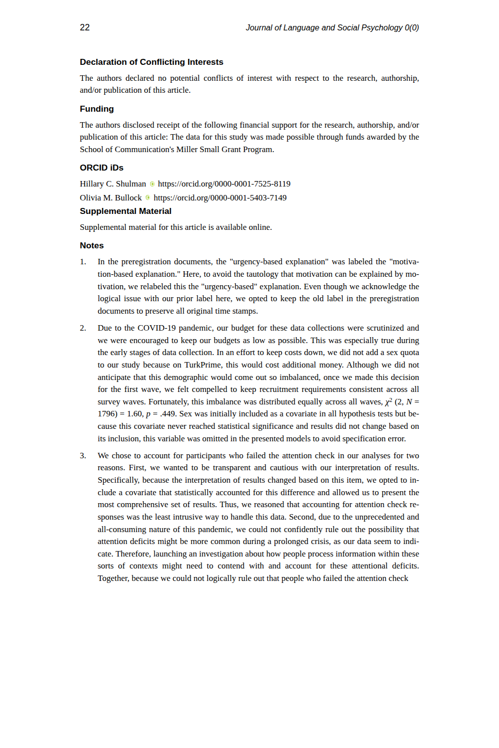22
Journal of Language and Social Psychology 0(0)
Declaration of Conflicting Interests
The authors declared no potential conflicts of interest with respect to the research, authorship, and/or publication of this article.
Funding
The authors disclosed receipt of the following financial support for the research, authorship, and/or publication of this article: The data for this study was made possible through funds awarded by the School of Communication's Miller Small Grant Program.
ORCID iDs
Hillary C. Shulman iD https://orcid.org/0000-0001-7525-8119
Olivia M. Bullock iD https://orcid.org/0000-0001-5403-7149
Supplemental Material
Supplemental material for this article is available online.
Notes
In the preregistration documents, the "urgency-based explanation" was labeled the "motivation-based explanation." Here, to avoid the tautology that motivation can be explained by motivation, we relabeled this the "urgency-based" explanation. Even though we acknowledge the logical issue with our prior label here, we opted to keep the old label in the preregistration documents to preserve all original time stamps.
Due to the COVID-19 pandemic, our budget for these data collections were scrutinized and we were encouraged to keep our budgets as low as possible. This was especially true during the early stages of data collection. In an effort to keep costs down, we did not add a sex quota to our study because on TurkPrime, this would cost additional money. Although we did not anticipate that this demographic would come out so imbalanced, once we made this decision for the first wave, we felt compelled to keep recruitment requirements consistent across all survey waves. Fortunately, this imbalance was distributed equally across all waves, χ2 (2, N = 1796) = 1.60, p = .449. Sex was initially included as a covariate in all hypothesis tests but because this covariate never reached statistical significance and results did not change based on its inclusion, this variable was omitted in the presented models to avoid specification error.
We chose to account for participants who failed the attention check in our analyses for two reasons. First, we wanted to be transparent and cautious with our interpretation of results. Specifically, because the interpretation of results changed based on this item, we opted to include a covariate that statistically accounted for this difference and allowed us to present the most comprehensive set of results. Thus, we reasoned that accounting for attention check responses was the least intrusive way to handle this data. Second, due to the unprecedented and all-consuming nature of this pandemic, we could not confidently rule out the possibility that attention deficits might be more common during a prolonged crisis, as our data seem to indicate. Therefore, launching an investigation about how people process information within these sorts of contexts might need to contend with and account for these attentional deficits. Together, because we could not logically rule out that people who failed the attention check